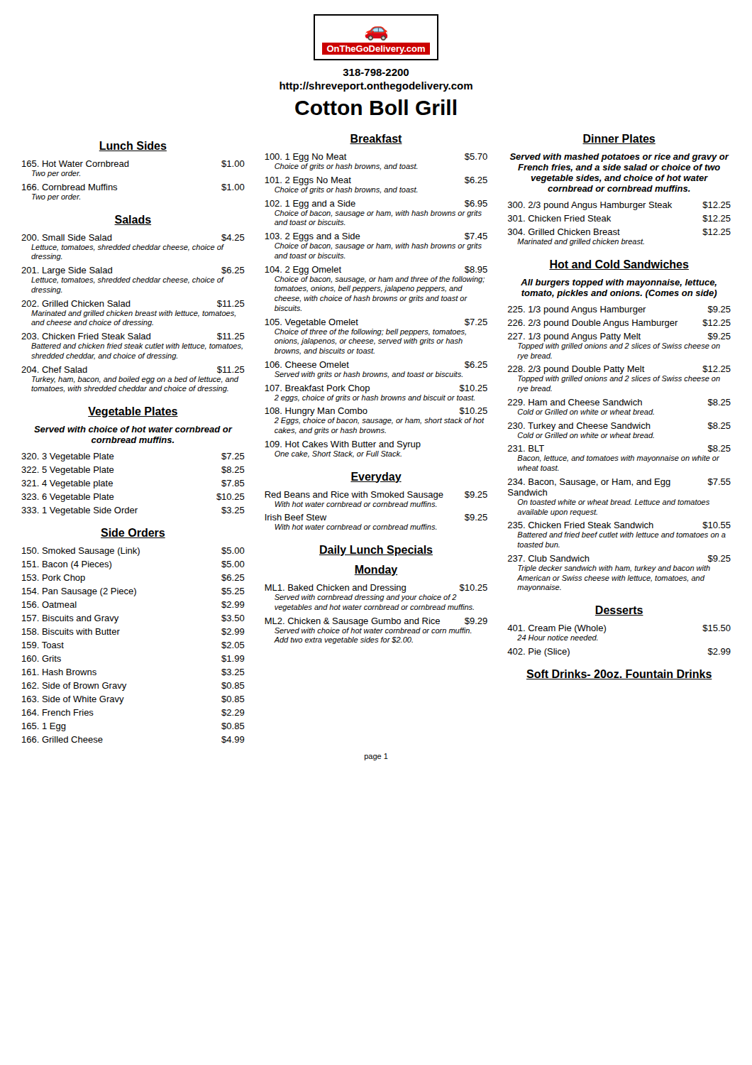🚗 OnTheGoDelivery.com
318-798-2200
http://shreveport.onthegodelivery.com
Cotton Boll Grill
Lunch Sides
165. Hot Water Cornbread$1.00
Two per order.
166. Cornbread Muffins$1.00
Two per order.
Salads
200. Small Side Salad$4.25
Lettuce, tomatoes, shredded cheddar cheese, choice of dressing.
201. Large Side Salad$6.25
Lettuce, tomatoes, shredded cheddar cheese, choice of dressing.
202. Grilled Chicken Salad$11.25
Marinated and grilled chicken breast with lettuce, tomatoes, and cheese and choice of dressing.
203. Chicken Fried Steak Salad$11.25
Battered and chicken fried steak cutlet with lettuce, tomatoes, shredded cheddar, and choice of dressing.
204. Chef Salad$11.25
Turkey, ham, bacon, and boiled egg on a bed of lettuce, and tomatoes, with shredded cheddar and choice of dressing.
Vegetable Plates
Served with choice of hot water cornbread or cornbread muffins.
320. 3 Vegetable Plate$7.25
322. 5 Vegetable Plate$8.25
321. 4 Vegetable plate$7.85
323. 6 Vegetable Plate$10.25
333. 1 Vegetable Side Order$3.25
Side Orders
150. Smoked Sausage (Link)$5.00
151. Bacon (4 Pieces)$5.00
153. Pork Chop$6.25
154. Pan Sausage (2 Piece)$5.25
156. Oatmeal$2.99
157. Biscuits and Gravy$3.50
158. Biscuits with Butter$2.99
159. Toast$2.05
160. Grits$1.99
161. Hash Browns$3.25
162. Side of Brown Gravy$0.85
163. Side of White Gravy$0.85
164. French Fries$2.29
165. 1 Egg$0.85
166. Grilled Cheese$4.99
Breakfast
100. 1 Egg No Meat$5.70
Choice of grits or hash browns, and toast.
101. 2 Eggs No Meat$6.25
Choice of grits or hash browns, and toast.
102. 1 Egg and a Side$6.95
Choice of bacon, sausage or ham, with hash browns or grits and toast or biscuits.
103. 2 Eggs and a Side$7.45
Choice of bacon, sausage or ham, with hash browns or grits and toast or biscuits.
104. 2 Egg Omelet$8.95
Choice of bacon, sausage, or ham and three of the following; tomatoes, onions, bell peppers, jalapeno peppers, and cheese, with choice of hash browns or grits and toast or biscuits.
105. Vegetable Omelet$7.25
Choice of three of the following; bell peppers, tomatoes, onions, jalapenos, or cheese, served with grits or hash browns, and biscuits or toast.
106. Cheese Omelet$6.25
Served with grits or hash browns, and toast or biscuits.
107. Breakfast Pork Chop$10.25
2 eggs, choice of grits or hash browns and biscuit or toast.
108. Hungry Man Combo$10.25
2 Eggs, choice of bacon, sausage, or ham, short stack of hot cakes, and grits or hash browns.
109. Hot Cakes With Butter and Syrup
One cake, Short Stack, or Full Stack.
Everyday
Red Beans and Rice with Smoked Sausage$9.25
With hot water cornbread or cornbread muffins.
Irish Beef Stew$9.25
With hot water cornbread or cornbread muffins.
Daily Lunch Specials
Monday
ML1. Baked Chicken and Dressing$10.25
Served with cornbread dressing and your choice of 2 vegetables and hot water cornbread or cornbread muffins.
ML2. Chicken & Sausage Gumbo and Rice$9.29
Served with choice of hot water cornbread or corn muffin. Add two extra vegetable sides for $2.00.
Dinner Plates
Served with mashed potatoes or rice and gravy or French fries, and a side salad or choice of two vegetable sides, and choice of hot water cornbread or cornbread muffins.
300. 2/3 pound Angus Hamburger Steak$12.25
301. Chicken Fried Steak$12.25
304. Grilled Chicken Breast$12.25
Marinated and grilled chicken breast.
Hot and Cold Sandwiches
All burgers topped with mayonnaise, lettuce, tomato, pickles and onions. (Comes on side)
225. 1/3 pound Angus Hamburger$9.25
226. 2/3 pound Double Angus Hamburger$12.25
227. 1/3 pound Angus Patty Melt$9.25
Topped with grilled onions and 2 slices of Swiss cheese on rye bread.
228. 2/3 pound Double Patty Melt$12.25
Topped with grilled onions and 2 slices of Swiss cheese on rye bread.
229. Ham and Cheese Sandwich$8.25
Cold or Grilled on white or wheat bread.
230. Turkey and Cheese Sandwich$8.25
Cold or Grilled on white or wheat bread.
231. BLT$8.25
Bacon, lettuce, and tomatoes with mayonnaise on white or wheat toast.
234. Bacon, Sausage, or Ham, and Egg Sandwich$7.55
On toasted white or wheat bread. Lettuce and tomatoes available upon request.
235. Chicken Fried Steak Sandwich$10.55
Battered and fried beef cutlet with lettuce and tomatoes on a toasted bun.
237. Club Sandwich$9.25
Triple decker sandwich with ham, turkey and bacon with American or Swiss cheese with lettuce, tomatoes, and mayonnaise.
Desserts
401. Cream Pie (Whole)$15.50
24 Hour notice needed.
402. Pie (Slice)$2.99
Soft Drinks- 20oz. Fountain Drinks
page 1